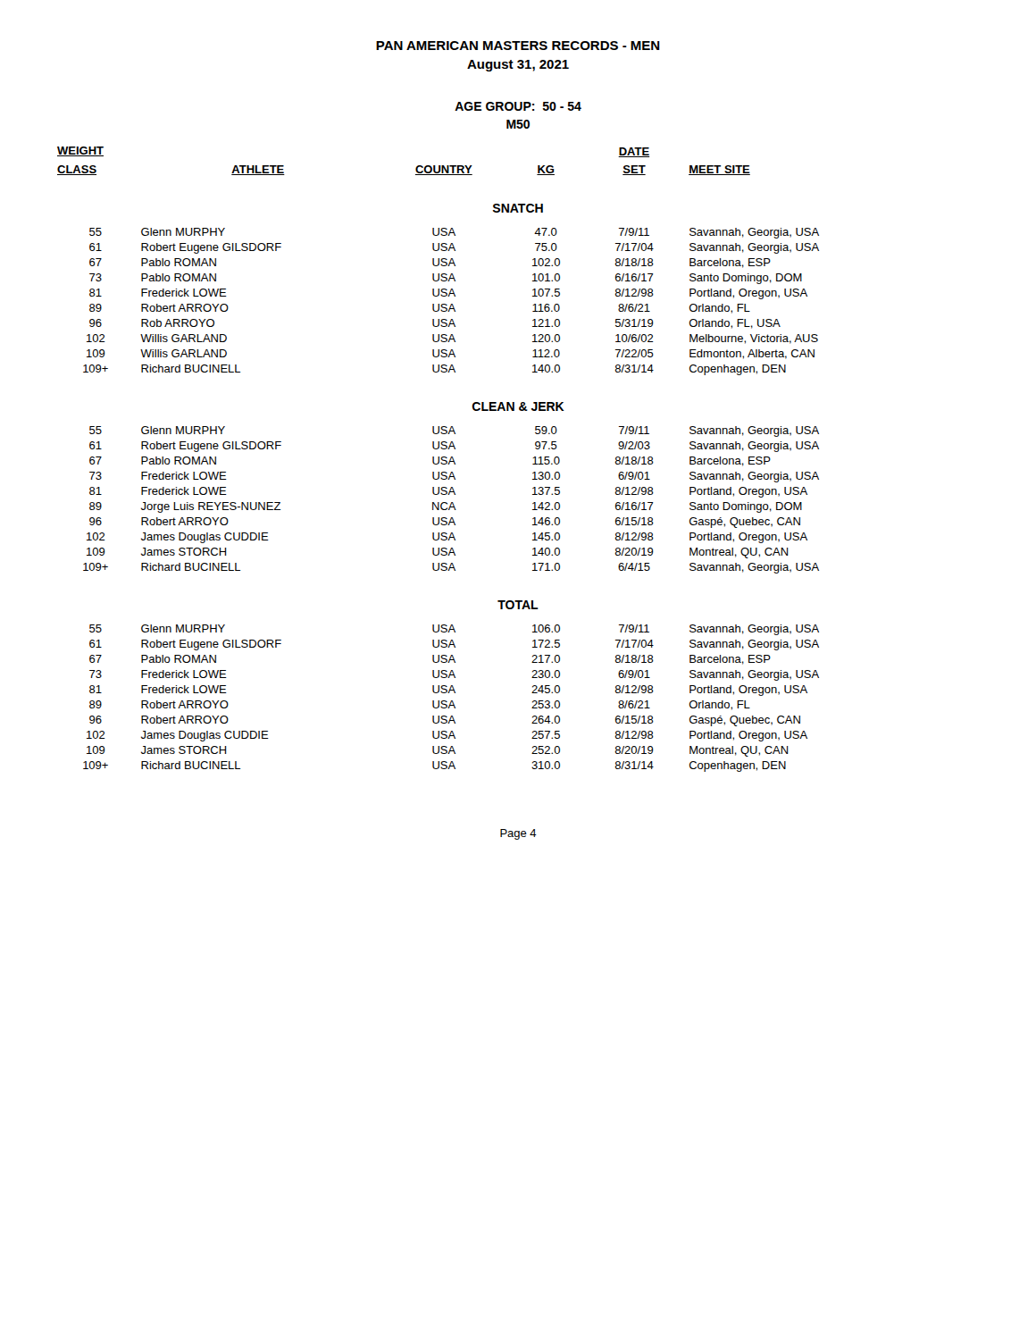PAN AMERICAN MASTERS RECORDS - MEN
August 31, 2021
AGE GROUP: 50 - 54
M50
| WEIGHT | | | | DATE | |
| --- | --- | --- | --- | --- | --- |
| CLASS | ATHLETE | COUNTRY | KG | SET | MEET SITE |
| SNATCH |
| 55 | Glenn MURPHY | USA | 47.0 | 7/9/11 | Savannah, Georgia, USA |
| 61 | Robert Eugene GILSDORF | USA | 75.0 | 7/17/04 | Savannah, Georgia, USA |
| 67 | Pablo ROMAN | USA | 102.0 | 8/18/18 | Barcelona, ESP |
| 73 | Pablo ROMAN | USA | 101.0 | 6/16/17 | Santo Domingo, DOM |
| 81 | Frederick LOWE | USA | 107.5 | 8/12/98 | Portland, Oregon, USA |
| 89 | Robert ARROYO | USA | 116.0 | 8/6/21 | Orlando, FL |
| 96 | Rob ARROYO | USA | 121.0 | 5/31/19 | Orlando, FL, USA |
| 102 | Willis GARLAND | USA | 120.0 | 10/6/02 | Melbourne, Victoria, AUS |
| 109 | Willis GARLAND | USA | 112.0 | 7/22/05 | Edmonton, Alberta, CAN |
| 109+ | Richard BUCINELL | USA | 140.0 | 8/31/14 | Copenhagen, DEN |
| CLEAN & JERK |
| 55 | Glenn MURPHY | USA | 59.0 | 7/9/11 | Savannah, Georgia, USA |
| 61 | Robert Eugene GILSDORF | USA | 97.5 | 9/2/03 | Savannah, Georgia, USA |
| 67 | Pablo ROMAN | USA | 115.0 | 8/18/18 | Barcelona, ESP |
| 73 | Frederick LOWE | USA | 130.0 | 6/9/01 | Savannah, Georgia, USA |
| 81 | Frederick LOWE | USA | 137.5 | 8/12/98 | Portland, Oregon, USA |
| 89 | Jorge Luis REYES-NUNEZ | NCA | 142.0 | 6/16/17 | Santo Domingo, DOM |
| 96 | Robert ARROYO | USA | 146.0 | 6/15/18 | Gaspé, Quebec, CAN |
| 102 | James Douglas CUDDIE | USA | 145.0 | 8/12/98 | Portland, Oregon, USA |
| 109 | James STORCH | USA | 140.0 | 8/20/19 | Montreal, QU, CAN |
| 109+ | Richard BUCINELL | USA | 171.0 | 6/4/15 | Savannah, Georgia, USA |
| TOTAL |
| 55 | Glenn MURPHY | USA | 106.0 | 7/9/11 | Savannah, Georgia, USA |
| 61 | Robert Eugene GILSDORF | USA | 172.5 | 7/17/04 | Savannah, Georgia, USA |
| 67 | Pablo ROMAN | USA | 217.0 | 8/18/18 | Barcelona, ESP |
| 73 | Frederick LOWE | USA | 230.0 | 6/9/01 | Savannah, Georgia, USA |
| 81 | Frederick LOWE | USA | 245.0 | 8/12/98 | Portland, Oregon, USA |
| 89 | Robert ARROYO | USA | 253.0 | 8/6/21 | Orlando, FL |
| 96 | Robert ARROYO | USA | 264.0 | 6/15/18 | Gaspé, Quebec, CAN |
| 102 | James Douglas CUDDIE | USA | 257.5 | 8/12/98 | Portland, Oregon, USA |
| 109 | James STORCH | USA | 252.0 | 8/20/19 | Montreal, QU, CAN |
| 109+ | Richard BUCINELL | USA | 310.0 | 8/31/14 | Copenhagen, DEN |
Page 4